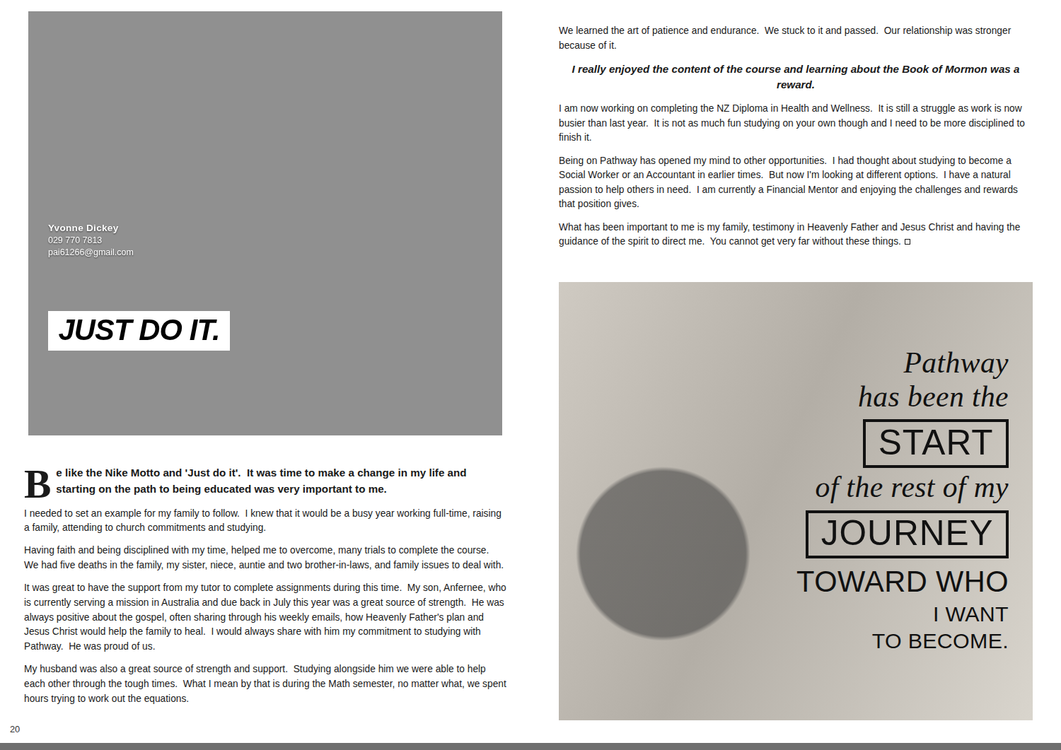Yvonne Dickey 029 770 7813
pai61266@gmail.com
JUST DO IT.
Be like the Nike Motto and 'Just do it'. It was time to make a change in my life and starting on the path to being educated was very important to me.
I needed to set an example for my family to follow. I knew that it would be a busy year working full-time, raising a family, attending to church commitments and studying.
Having faith and being disciplined with my time, helped me to overcome, many trials to complete the course. We had five deaths in the family, my sister, niece, auntie and two brother-in-laws, and family issues to deal with.
It was great to have the support from my tutor to complete assignments during this time. My son, Anfernee, who is currently serving a mission in Australia and due back in July this year was a great source of strength. He was always positive about the gospel, often sharing through his weekly emails, how Heavenly Father's plan and Jesus Christ would help the family to heal. I would always share with him my commitment to studying with Pathway. He was proud of us.
My husband was also a great source of strength and support. Studying alongside him we were able to help each other through the tough times. What I mean by that is during the Math semester, no matter what, we spent hours trying to work out the equations.
20
We learned the art of patience and endurance. We stuck to it and passed. Our relationship was stronger because of it.
I really enjoyed the content of the course and learning about the Book of Mormon was a reward.
I am now working on completing the NZ Diploma in Health and Wellness. It is still a struggle as work is now busier than last year. It is not as much fun studying on your own though and I need to be more disciplined to finish it.
Being on Pathway has opened my mind to other opportunities. I had thought about studying to become a Social Worker or an Accountant in earlier times. But now I'm looking at different options. I have a natural passion to help others in need. I am currently a Financial Mentor and enjoying the challenges and rewards that position gives.
What has been important to me is my family, testimony in Heavenly Father and Jesus Christ and having the guidance of the spirit to direct me. You cannot get very far without these things.
Pathway has been the START of the rest of my JOURNEY TOWARD WHO I WANT TO BECOME.